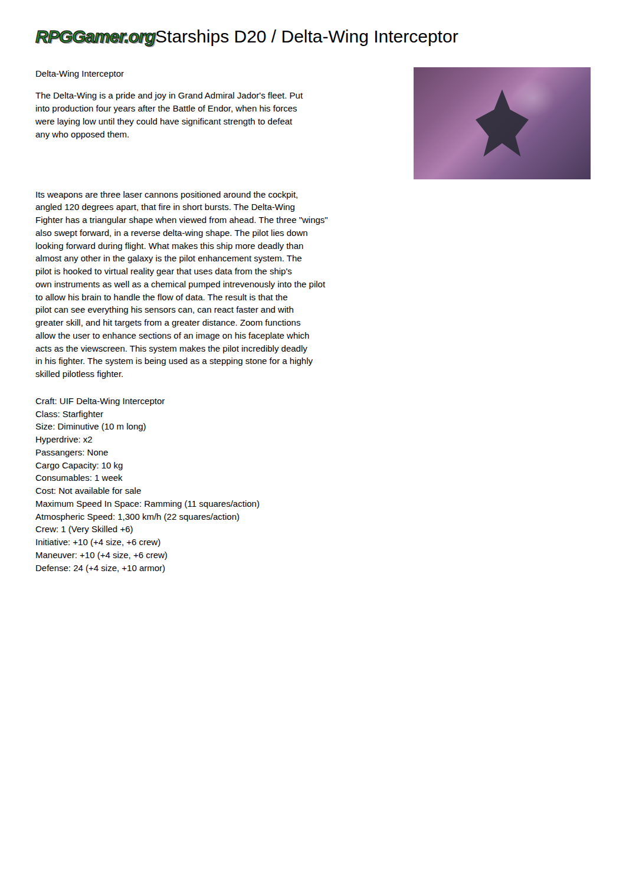RPGGamer.org Starships D20 / Delta-Wing Interceptor
Delta-Wing Interceptor
The Delta-Wing is a pride and joy in Grand Admiral Jador's fleet. Put
into production four years after the Battle of Endor, when his forces
were laying low until they could have significant strength to defeat
any who opposed them.
Its weapons are three laser cannons positioned around the cockpit,
angled 120 degrees apart, that fire in short bursts. The Delta-Wing
Fighter has a triangular shape when viewed from ahead. The three "wings"
also swept forward, in a reverse delta-wing shape. The pilot lies down
looking forward during flight. What makes this ship more deadly than
almost any other in the galaxy is the pilot enhancement system. The
pilot is hooked to virtual reality gear that uses data from the ship's
own instruments as well as a chemical pumped intrevenously into the pilot
to allow his brain to handle the flow of data. The result is that the
pilot can see everything his sensors can, can react faster and with
greater skill, and hit targets from a greater distance. Zoom functions
allow the user to enhance sections of an image on his faceplate which
acts as the viewscreen. This system makes the pilot incredibly deadly
in his fighter. The system is being used as a stepping stone for a highly
skilled pilotless fighter.
Craft: UIF Delta-Wing Interceptor
Class: Starfighter
Size: Diminutive (10 m long)
Hyperdrive: x2
Passangers: None
Cargo Capacity: 10 kg
Consumables: 1 week
Cost: Not available for sale
Maximum Speed In Space: Ramming (11 squares/action)
Atmospheric Speed: 1,300 km/h (22 squares/action)
Crew: 1 (Very Skilled +6)
Initiative: +10 (+4 size, +6 crew)
Maneuver: +10 (+4 size, +6 crew)
Defense: 24 (+4 size, +10 armor)